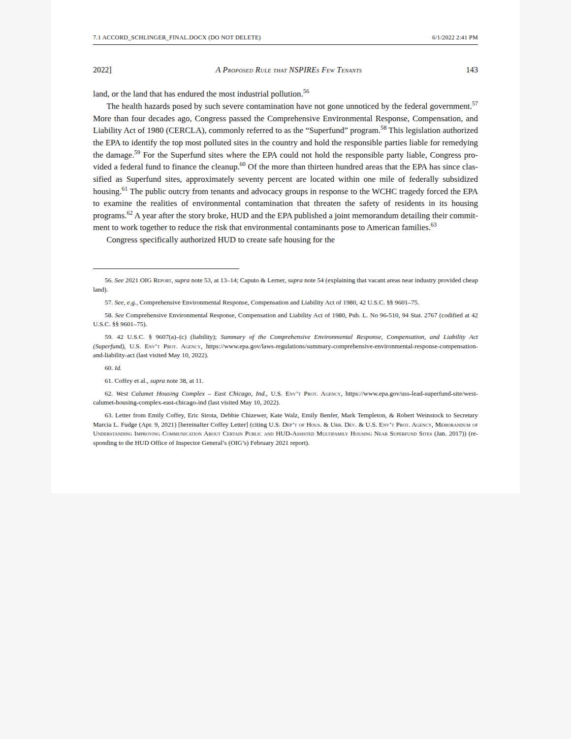7.1 ACCORD_SCHLINGER_FINAL.DOCX (DO NOT DELETE) 6/1/2022 2:41 PM
2022] A Proposed Rule that NSPIREs Few Tenants 143
land, or the land that has endured the most industrial pollution.56
The health hazards posed by such severe contamination have not gone unnoticed by the federal government.57 More than four decades ago, Congress passed the Comprehensive Environmental Response, Compensation, and Liability Act of 1980 (CERCLA), commonly referred to as the “Superfund” program.58 This legislation authorized the EPA to identify the top most polluted sites in the country and hold the responsible parties liable for remedying the damage.59 For the Superfund sites where the EPA could not hold the responsible party liable, Congress provided a federal fund to finance the cleanup.60 Of the more than thirteen hundred areas that the EPA has since classified as Superfund sites, approximately seventy percent are located within one mile of federally subsidized housing.61 The public outcry from tenants and advocacy groups in response to the WCHC tragedy forced the EPA to examine the realities of environmental contamination that threaten the safety of residents in its housing programs.62 A year after the story broke, HUD and the EPA published a joint memorandum detailing their commitment to work together to reduce the risk that environmental contaminants pose to American families.63
Congress specifically authorized HUD to create safe housing for the
56. See 2021 OIG Report, supra note 53, at 13–14; Caputo & Lerner, supra note 54 (explaining that vacant areas near industry provided cheap land).
57. See, e.g., Comprehensive Environmental Response, Compensation and Liability Act of 1980, 42 U.S.C. §§ 9601–75.
58. See Comprehensive Environmental Response, Compensation and Liability Act of 1980, Pub. L. No 96-510, 94 Stat. 2767 (codified at 42 U.S.C. §§ 9601–75).
59. 42 U.S.C. § 9607(a)–(c) (liability); Summary of the Comprehensive Environmental Response, Compensation, and Liability Act (Superfund), U.S. Env’t Prot. Agency, https://www.epa.gov/laws-regulations/summary-comprehensive-environmental-response-compensation-and-liability-act (last visited May 10, 2022).
60. Id.
61. Coffey et al., supra note 38, at 11.
62. West Calumet Housing Complex – East Chicago, Ind., U.S. Env’t Prot. Agency, https://www.epa.gov/uss-lead-superfund-site/west-calumet-housing-complex-east-chicago-ind (last visited May 10, 2022).
63. Letter from Emily Coffey, Eric Sirota, Debbie Chizewer, Kate Walz, Emily Benfer, Mark Templeton, & Robert Weinstock to Secretary Marcia L. Fudge (Apr. 9, 2021) [hereinafter Coffey Letter] (citing U.S. Dep’t of Hous. & Urb. Dev. & U.S. Env’t Prot. Agency, Memorandum of Understanding Improving Communication About Certain Public and HUD-Assisted Multifamily Housing Near Superfund Sites (Jan. 2017)) (responding to the HUD Office of Inspector General’s (OIG’s) February 2021 report).